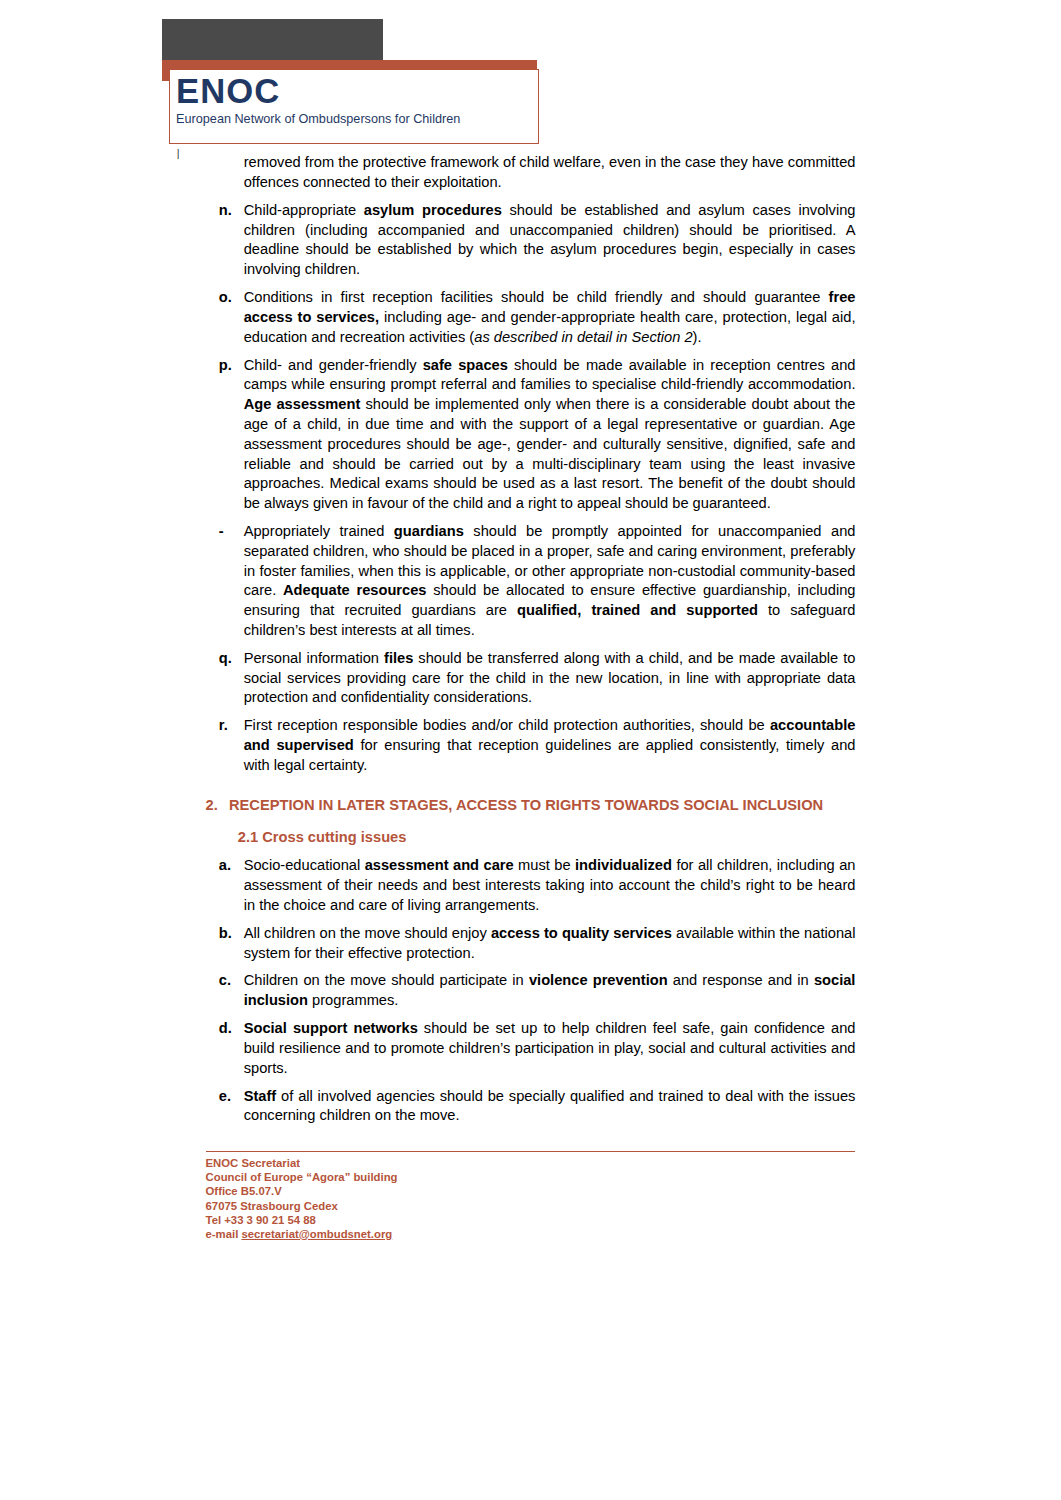ENOC
European Network of Ombudspersons for Children
|
removed from the protective framework of child welfare, even in the case they have committed offences connected to their exploitation.
n. Child-appropriate asylum procedures should be established and asylum cases involving children (including accompanied and unaccompanied children) should be prioritised. A deadline should be established by which the asylum procedures begin, especially in cases involving children.
o. Conditions in first reception facilities should be child friendly and should guarantee free access to services, including age- and gender-appropriate health care, protection, legal aid, education and recreation activities (as described in detail in Section 2).
p. Child- and gender-friendly safe spaces should be made available in reception centres and camps while ensuring prompt referral and families to specialise child-friendly accommodation. Age assessment should be implemented only when there is a considerable doubt about the age of a child, in due time and with the support of a legal representative or guardian. Age assessment procedures should be age-, gender- and culturally sensitive, dignified, safe and reliable and should be carried out by a multi-disciplinary team using the least invasive approaches. Medical exams should be used as a last resort. The benefit of the doubt should be always given in favour of the child and a right to appeal should be guaranteed.
-Appropriately trained guardians should be promptly appointed for unaccompanied and separated children, who should be placed in a proper, safe and caring environment, preferably in foster families, when this is applicable, or other appropriate non-custodial community-based care. Adequate resources should be allocated to ensure effective guardianship, including ensuring that recruited guardians are qualified, trained and supported to safeguard children’s best interests at all times.
q. Personal information files should be transferred along with a child, and be made available to social services providing care for the child in the new location, in line with appropriate data protection and confidentiality considerations.
r. First reception responsible bodies and/or child protection authorities, should be accountable and supervised for ensuring that reception guidelines are applied consistently, timely and with legal certainty.
2. RECEPTION IN LATER STAGES, ACCESS TO RIGHTS TOWARDS SOCIAL INCLUSION
2.1 Cross cutting issues
a. Socio-educational assessment and care must be individualized for all children, including an assessment of their needs and best interests taking into account the child’s right to be heard in the choice and care of living arrangements.
b. All children on the move should enjoy access to quality services available within the national system for their effective protection.
c. Children on the move should participate in violence prevention and response and in social inclusion programmes.
d. Social support networks should be set up to help children feel safe, gain confidence and build resilience and to promote children’s participation in play, social and cultural activities and sports.
e. Staff of all involved agencies should be specially qualified and trained to deal with the issues concerning children on the move.
ENOC Secretariat
Council of Europe “Agora” building
Office B5.07.V
67075 Strasbourg Cedex
Tel +33 3 90 21 54 88
e-mail secretariat@ombudsnet.org